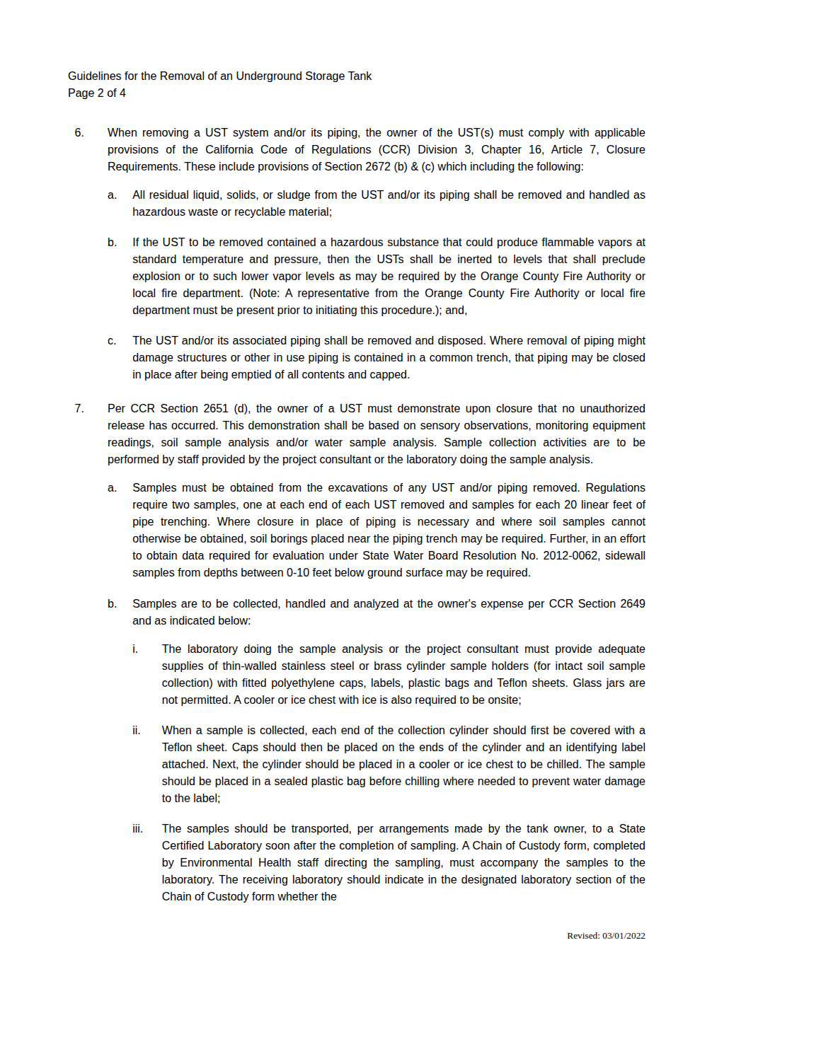Guidelines for the Removal of an Underground Storage Tank
Page 2 of 4
6.
When removing a UST system and/or its piping, the owner of the UST(s) must comply with applicable provisions of the California Code of Regulations (CCR) Division 3, Chapter 16, Article 7, Closure Requirements. These include provisions of Section 2672 (b) & (c) which including the following:
a.
All residual liquid, solids, or sludge from the UST and/or its piping shall be removed and handled as hazardous waste or recyclable material;
b.
If the UST to be removed contained a hazardous substance that could produce flammable vapors at standard temperature and pressure, then the USTs shall be inerted to levels that shall preclude explosion or to such lower vapor levels as may be required by the Orange County Fire Authority or local fire department. (Note: A representative from the Orange County Fire Authority or local fire department must be present prior to initiating this procedure.); and,
c.
The UST and/or its associated piping shall be removed and disposed. Where removal of piping might damage structures or other in use piping is contained in a common trench, that piping may be closed in place after being emptied of all contents and capped.
7.
Per CCR Section 2651 (d), the owner of a UST must demonstrate upon closure that no unauthorized release has occurred. This demonstration shall be based on sensory observations, monitoring equipment readings, soil sample analysis and/or water sample analysis. Sample collection activities are to be performed by staff provided by the project consultant or the laboratory doing the sample analysis.
a.
Samples must be obtained from the excavations of any UST and/or piping removed. Regulations require two samples, one at each end of each UST removed and samples for each 20 linear feet of pipe trenching. Where closure in place of piping is necessary and where soil samples cannot otherwise be obtained, soil borings placed near the piping trench may be required. Further, in an effort to obtain data required for evaluation under State Water Board Resolution No. 2012-0062, sidewall samples from depths between 0-10 feet below ground surface may be required.
b.
Samples are to be collected, handled and analyzed at the owner's expense per CCR Section 2649 and as indicated below:
i.
The laboratory doing the sample analysis or the project consultant must provide adequate supplies of thin-walled stainless steel or brass cylinder sample holders (for intact soil sample collection) with fitted polyethylene caps, labels, plastic bags and Teflon sheets. Glass jars are not permitted. A cooler or ice chest with ice is also required to be onsite;
ii.
When a sample is collected, each end of the collection cylinder should first be covered with a Teflon sheet. Caps should then be placed on the ends of the cylinder and an identifying label attached. Next, the cylinder should be placed in a cooler or ice chest to be chilled. The sample should be placed in a sealed plastic bag before chilling where needed to prevent water damage to the label;
iii.
The samples should be transported, per arrangements made by the tank owner, to a State Certified Laboratory soon after the completion of sampling. A Chain of Custody form, completed by Environmental Health staff directing the sampling, must accompany the samples to the laboratory. The receiving laboratory should indicate in the designated laboratory section of the Chain of Custody form whether the
Revised: 03/01/2022